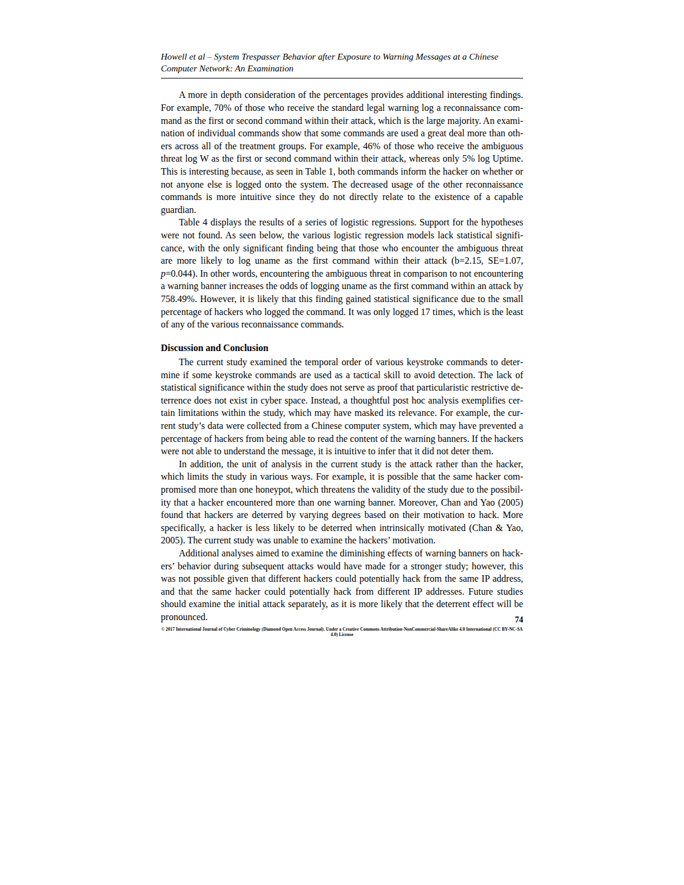Howell et al – System Trespasser Behavior after Exposure to Warning Messages at a Chinese Computer Network: An Examination
A more in depth consideration of the percentages provides additional interesting findings. For example, 70% of those who receive the standard legal warning log a reconnaissance command as the first or second command within their attack, which is the large majority. An examination of individual commands show that some commands are used a great deal more than others across all of the treatment groups. For example, 46% of those who receive the ambiguous threat log W as the first or second command within their attack, whereas only 5% log Uptime. This is interesting because, as seen in Table 1, both commands inform the hacker on whether or not anyone else is logged onto the system. The decreased usage of the other reconnaissance commands is more intuitive since they do not directly relate to the existence of a capable guardian.
Table 4 displays the results of a series of logistic regressions. Support for the hypotheses were not found. As seen below, the various logistic regression models lack statistical significance, with the only significant finding being that those who encounter the ambiguous threat are more likely to log uname as the first command within their attack (b=2.15, SE=1.07, p=0.044). In other words, encountering the ambiguous threat in comparison to not encountering a warning banner increases the odds of logging uname as the first command within an attack by 758.49%. However, it is likely that this finding gained statistical significance due to the small percentage of hackers who logged the command. It was only logged 17 times, which is the least of any of the various reconnaissance commands.
Discussion and Conclusion
The current study examined the temporal order of various keystroke commands to determine if some keystroke commands are used as a tactical skill to avoid detection. The lack of statistical significance within the study does not serve as proof that particularistic restrictive deterrence does not exist in cyber space. Instead, a thoughtful post hoc analysis exemplifies certain limitations within the study, which may have masked its relevance. For example, the current study’s data were collected from a Chinese computer system, which may have prevented a percentage of hackers from being able to read the content of the warning banners. If the hackers were not able to understand the message, it is intuitive to infer that it did not deter them.
In addition, the unit of analysis in the current study is the attack rather than the hacker, which limits the study in various ways. For example, it is possible that the same hacker compromised more than one honeypot, which threatens the validity of the study due to the possibility that a hacker encountered more than one warning banner. Moreover, Chan and Yao (2005) found that hackers are deterred by varying degrees based on their motivation to hack. More specifically, a hacker is less likely to be deterred when intrinsically motivated (Chan & Yao, 2005). The current study was unable to examine the hackers’ motivation.
Additional analyses aimed to examine the diminishing effects of warning banners on hackers’ behavior during subsequent attacks would have made for a stronger study; however, this was not possible given that different hackers could potentially hack from the same IP address, and that the same hacker could potentially hack from different IP addresses. Future studies should examine the initial attack separately, as it is more likely that the deterrent effect will be pronounced.
74
© 2017 International Journal of Cyber Criminology (Diamond Open Access Journal). Under a Creative Commons Attribution-NonCommercial-ShareAlike 4.0 International (CC BY-NC-SA 4.0) License